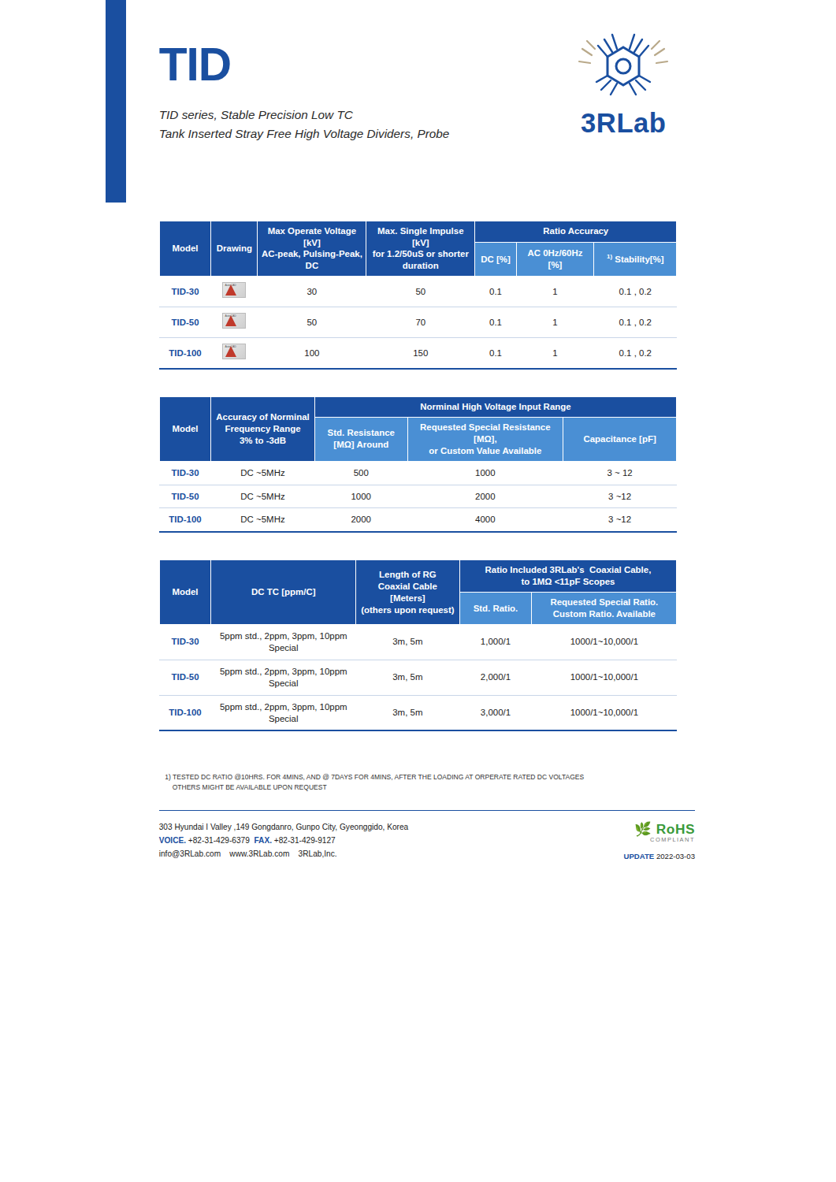TID
TID series, Stable Precision Low TC
Tank Inserted Stray Free High Voltage Dividers, Probe
3RLab
| Model | Drawing | Max Operate Voltage [kV] AC-peak, Pulsing-Peak, DC | Max. Single Impulse [kV] for 1.2/50uS or shorter duration | Ratio Accuracy |
| --- | --- | --- | --- | --- |
| DC [%] | AC 0Hz/60Hz [%] | 1) Stability[%] |
| TID-30 | | 30 | 50 | 0.1 | 1 | 0.1 , 0.2 |
| TID-50 | | 50 | 70 | 0.1 | 1 | 0.1 , 0.2 |
| TID-100 | | 100 | 150 | 0.1 | 1 | 0.1 , 0.2 |
| Model | Accuracy of Norminal Frequency Range 3% to -3dB | Norminal High Voltage Input Range |
| --- | --- | --- |
| Std. Resistance [MΩ] Around | Requested Special Resistance [MΩ], or Custom Value Available | Capacitance [pF] |
| TID-30 | DC ~5MHz | 500 | 1000 | 3 ~ 12 |
| TID-50 | DC ~5MHz | 1000 | 2000 | 3 ~12 |
| TID-100 | DC ~5MHz | 2000 | 4000 | 3 ~12 |
| Model | DC TC [ppm/C] | Length of RG Coaxial Cable [Meters] (others upon request) | Ratio Included 3RLab's Coaxial Cable, to 1MΩ <11pF Scopes |
| --- | --- | --- | --- |
| Std. Ratio. | Requested Special Ratio. Custom Ratio. Available |
| TID-30 | 5ppm std., 2ppm, 3ppm, 10ppm Special | 3m, 5m | 1,000/1 | 1000/1~10,000/1 |
| TID-50 | 5ppm std., 2ppm, 3ppm, 10ppm Special | 3m, 5m | 2,000/1 | 1000/1~10,000/1 |
| TID-100 | 5ppm std., 2ppm, 3ppm, 10ppm Special | 3m, 5m | 3,000/1 | 1000/1~10,000/1 |
1) TESTED DC RATIO @10HRS. FOR 4MINS, AND @ 7DAYS FOR 4MINS, AFTER THE LOADING AT ORPERATE RATED DC VOLTAGES
OTHERS MIGHT BE AVAILABLE UPON REQUEST
303 Hyundai I Valley ,149 Gongdanro, Gunpo City, Gyeonggido, Korea
VOICE. +82-31-429-6379 FAX. +82-31-429-9127
info@3RLab.com www.3RLab.com 3RLab,Inc.
🌿 RoHS
COMPLIANT
UPDATE 2022-03-03